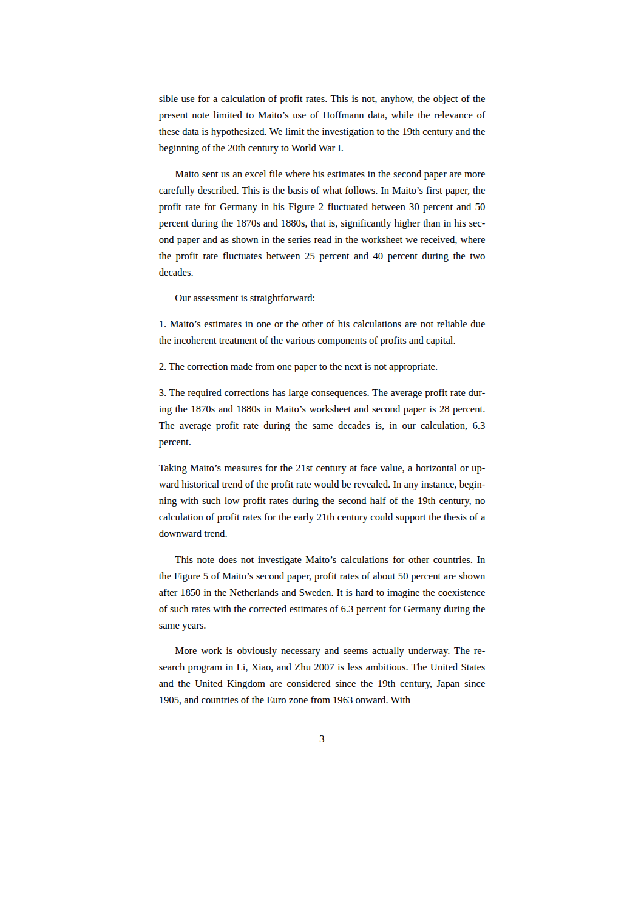sible use for a calculation of profit rates. This is not, anyhow, the object of the present note limited to Maito’s use of Hoffmann data, while the relevance of these data is hypothesized. We limit the investigation to the 19th century and the beginning of the 20th century to World War I.
Maito sent us an excel file where his estimates in the second paper are more carefully described. This is the basis of what follows. In Maito’s first paper, the profit rate for Germany in his Figure 2 fluctuated between 30 percent and 50 percent during the 1870s and 1880s, that is, significantly higher than in his second paper and as shown in the series read in the worksheet we received, where the profit rate fluctuates between 25 percent and 40 percent during the two decades.
Our assessment is straightforward:
1. Maito’s estimates in one or the other of his calculations are not reliable due the incoherent treatment of the various components of profits and capital.
2. The correction made from one paper to the next is not appropriate.
3. The required corrections has large consequences. The average profit rate during the 1870s and 1880s in Maito’s worksheet and second paper is 28 percent. The average profit rate during the same decades is, in our calculation, 6.3 percent.
Taking Maito’s measures for the 21st century at face value, a horizontal or upward historical trend of the profit rate would be revealed. In any instance, beginning with such low profit rates during the second half of the 19th century, no calculation of profit rates for the early 21th century could support the thesis of a downward trend.
This note does not investigate Maito’s calculations for other countries. In the Figure 5 of Maito’s second paper, profit rates of about 50 percent are shown after 1850 in the Netherlands and Sweden. It is hard to imagine the coexistence of such rates with the corrected estimates of 6.3 percent for Germany during the same years.
More work is obviously necessary and seems actually underway. The research program in Li, Xiao, and Zhu 2007 is less ambitious. The United States and the United Kingdom are considered since the 19th century, Japan since 1905, and countries of the Euro zone from 1963 onward. With
3